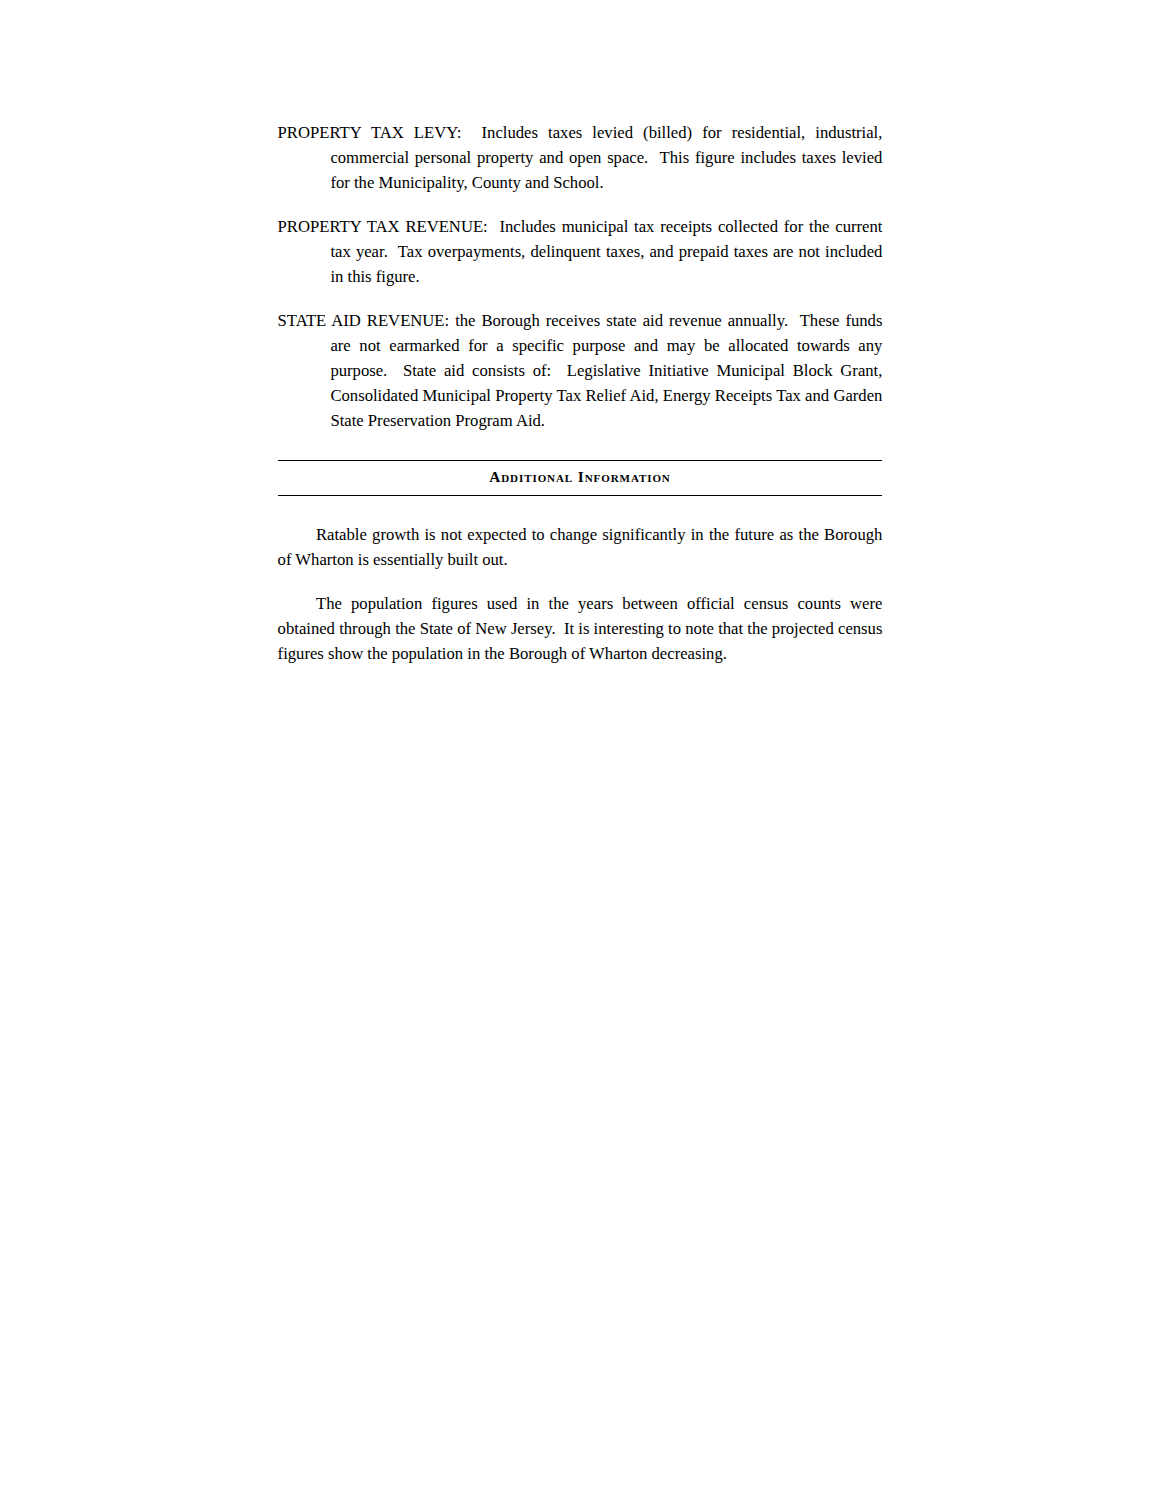PROPERTY TAX LEVY: Includes taxes levied (billed) for residential, industrial, commercial personal property and open space. This figure includes taxes levied for the Municipality, County and School.
PROPERTY TAX REVENUE: Includes municipal tax receipts collected for the current tax year. Tax overpayments, delinquent taxes, and prepaid taxes are not included in this figure.
STATE AID REVENUE: the Borough receives state aid revenue annually. These funds are not earmarked for a specific purpose and may be allocated towards any purpose. State aid consists of: Legislative Initiative Municipal Block Grant, Consolidated Municipal Property Tax Relief Aid, Energy Receipts Tax and Garden State Preservation Program Aid.
Additional Information
Ratable growth is not expected to change significantly in the future as the Borough of Wharton is essentially built out.
The population figures used in the years between official census counts were obtained through the State of New Jersey. It is interesting to note that the projected census figures show the population in the Borough of Wharton decreasing.